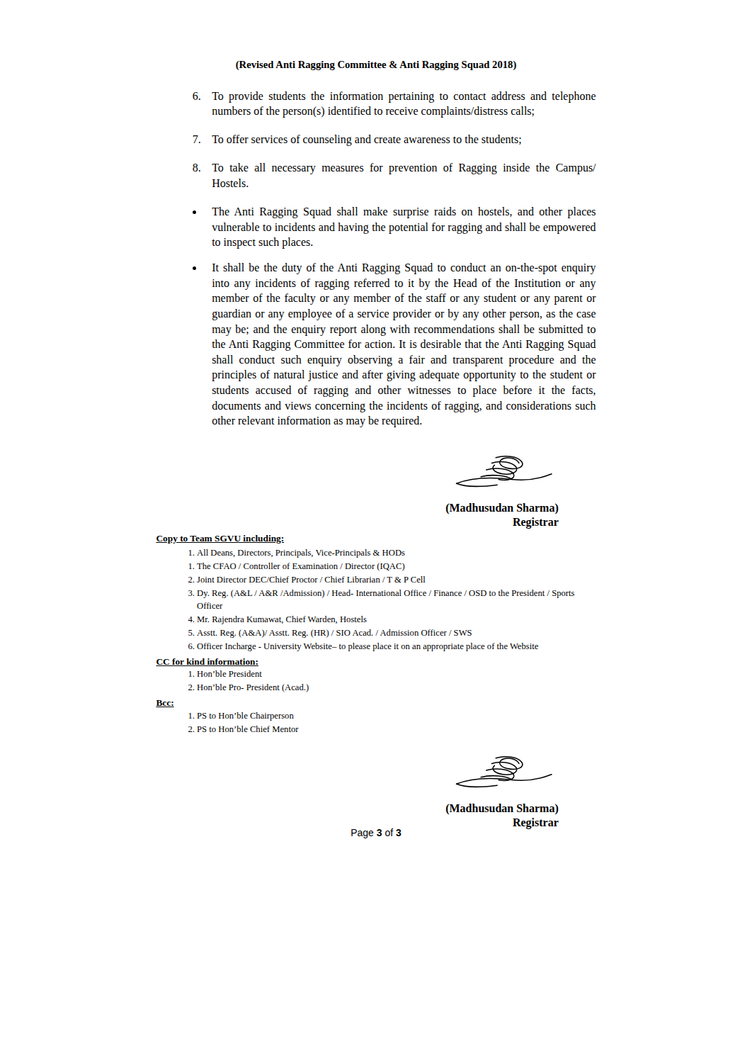(Revised Anti Ragging Committee & Anti Ragging Squad 2018)
To provide students the information pertaining to contact address and telephone numbers of the person(s) identified to receive complaints/distress calls;
To offer services of counseling and create awareness to the students;
To take all necessary measures for prevention of Ragging inside the Campus/ Hostels.
The Anti Ragging Squad shall make surprise raids on hostels, and other places vulnerable to incidents and having the potential for ragging and shall be empowered to inspect such places.
It shall be the duty of the Anti Ragging Squad to conduct an on-the-spot enquiry into any incidents of ragging referred to it by the Head of the Institution or any member of the faculty or any member of the staff or any student or any parent or guardian or any employee of a service provider or by any other person, as the case may be; and the enquiry report along with recommendations shall be submitted to the Anti Ragging Committee for action. It is desirable that the Anti Ragging Squad shall conduct such enquiry observing a fair and transparent procedure and the principles of natural justice and after giving adequate opportunity to the student or students accused of ragging and other witnesses to place before it the facts, documents and views concerning the incidents of ragging, and considerations such other relevant information as may be required.
(Madhusudan Sharma)
Registrar
Copy to Team SGVU including:
All Deans, Directors, Principals, Vice-Principals & HODs
The CFAO / Controller of Examination / Director (IQAC)
Joint Director DEC/Chief Proctor / Chief Librarian / T & P Cell
Dy. Reg. (A&L / A&R /Admission) / Head- International Office / Finance / OSD to the President / Sports Officer
Mr. Rajendra Kumawat, Chief Warden, Hostels
Asstt. Reg. (A&A)/ Asstt. Reg. (HR) / SIO Acad. / Admission Officer / SWS
Officer Incharge - University Website– to please place it on an appropriate place of the Website
CC for kind information:
Hon’ble President
Hon’ble Pro- President (Acad.)
Bcc:
PS to Hon’ble Chairperson
PS to Hon’ble Chief Mentor
(Madhusudan Sharma)
Registrar
Page 3 of 3